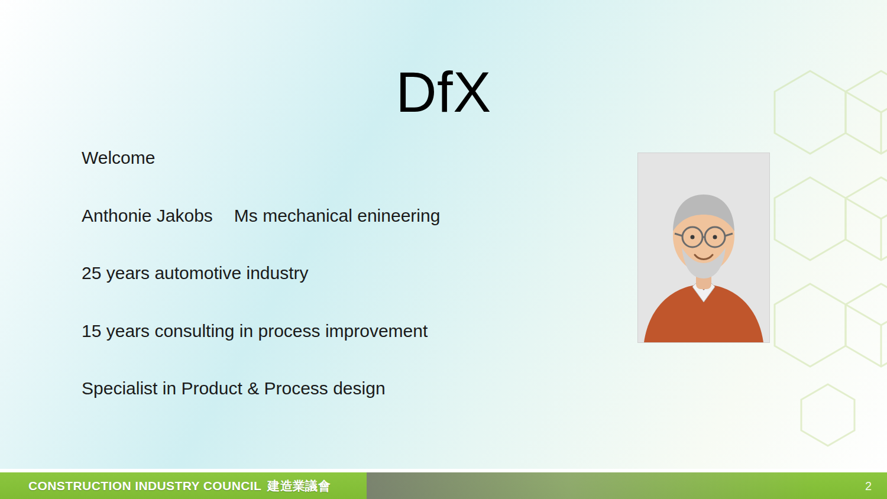DfX
Welcome
Anthonie JakobsMs mechanical enineering
25 years automotive industry
15 years consulting in process improvement
Specialist in Product & Process design
CONSTRUCTION INDUSTRY COUNCIL建造業議會
2